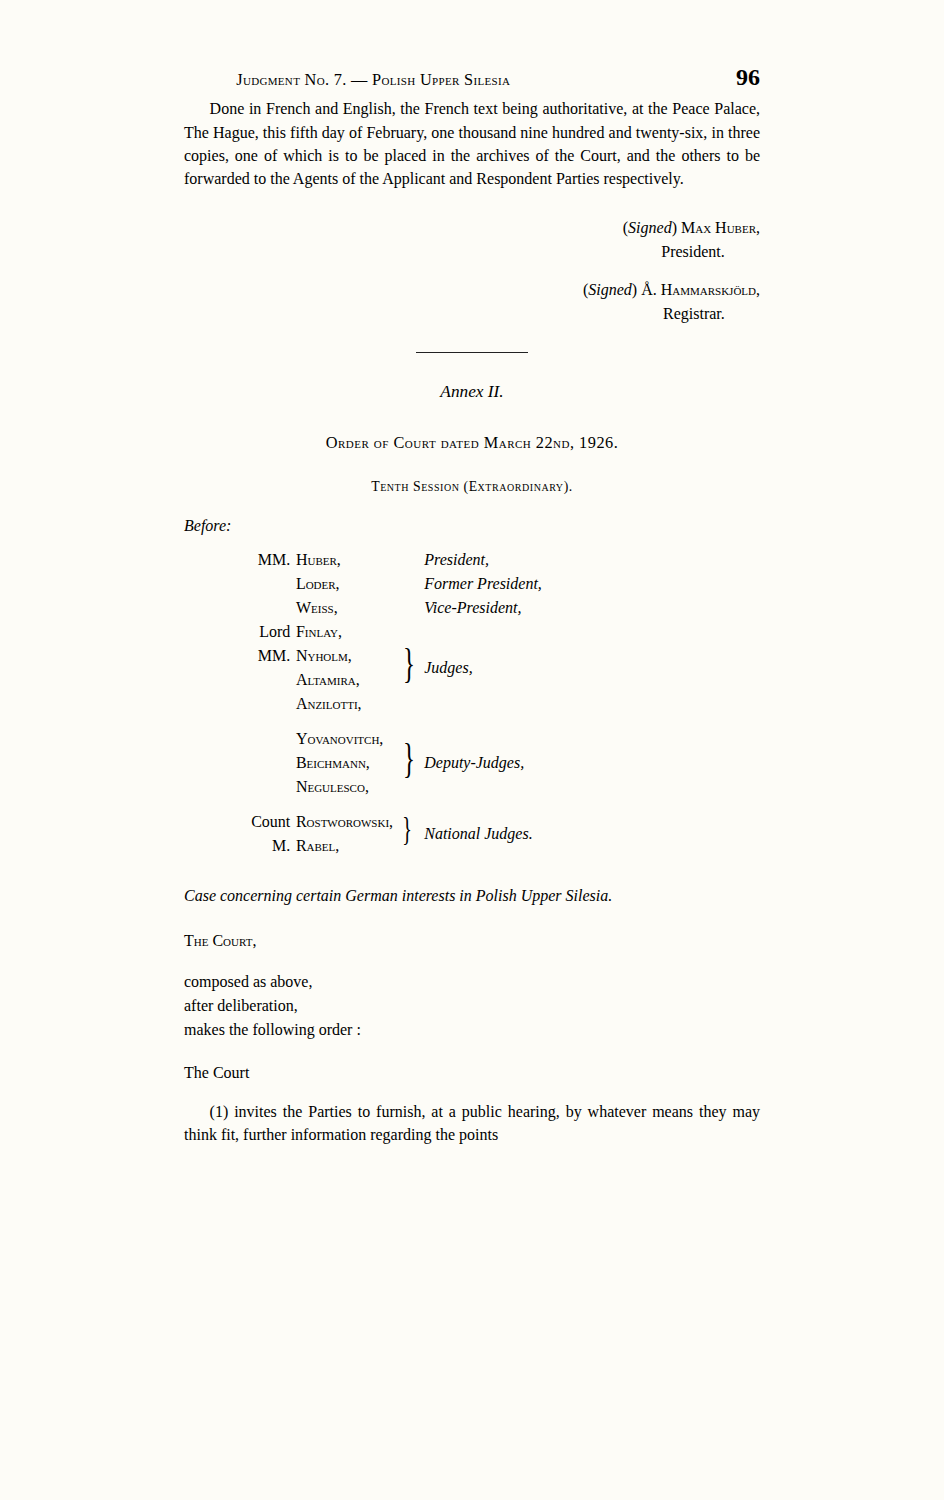Judgment No. 7. — Polish Upper Silesia
96
Done in French and English, the French text being authoritative, at the Peace Palace, The Hague, this fifth day of February, one thousand nine hundred and twenty-six, in three copies, one of which is to be placed in the archives of the Court, and the others to be forwarded to the Agents of the Applicant and Respondent Parties respectively.
(Signed) Max Huber, President.
(Signed) Å. Hammarskjöld, Registrar.
Annex II.
Order of Court dated March 22nd, 1926.
Tenth Session (Extraordinary).
Before:
| MM. | Huber, | | President, |
| | Loder, | | Former President, |
| | Weiss, | | Vice-President, |
| Lord | Finlay, | } | Judges, |
| MM. | Nyholm, |
| | Altamira, |
| | Anzilotti, |
| | Yovanovitch, | } | Deputy-Judges, |
| | Beichmann, |
| | Negulesco, |
| Count | Rostworowski, | } | National Judges. |
| M. | Rabel, |
Case concerning certain German interests in Polish Upper Silesia.
The Court,
composed as above,
after deliberation,
makes the following order :
The Court
(1) invites the Parties to furnish, at a public hearing, by whatever means they may think fit, further information regarding the points